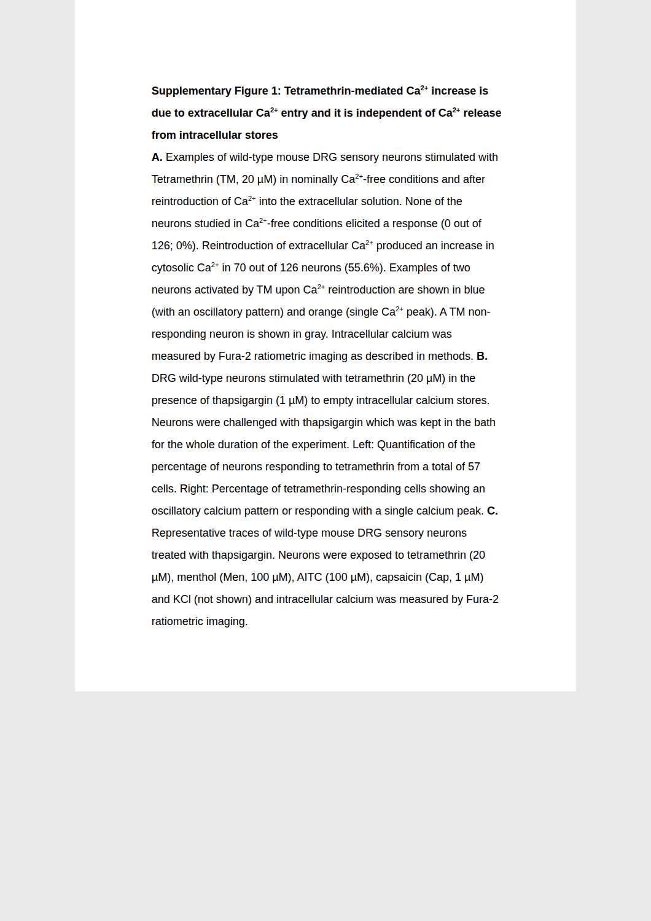Supplementary Figure 1: Tetramethrin-mediated Ca2+ increase is due to extracellular Ca2+ entry and it is independent of Ca2+ release from intracellular stores
A. Examples of wild-type mouse DRG sensory neurons stimulated with Tetramethrin (TM, 20 µM) in nominally Ca2+-free conditions and after reintroduction of Ca2+ into the extracellular solution. None of the neurons studied in Ca2+-free conditions elicited a response (0 out of 126; 0%). Reintroduction of extracellular Ca2+ produced an increase in cytosolic Ca2+ in 70 out of 126 neurons (55.6%). Examples of two neurons activated by TM upon Ca2+ reintroduction are shown in blue (with an oscillatory pattern) and orange (single Ca2+ peak). A TM non-responding neuron is shown in gray. Intracellular calcium was measured by Fura-2 ratiometric imaging as described in methods. B. DRG wild-type neurons stimulated with tetramethrin (20 µM) in the presence of thapsigargin (1 µM) to empty intracellular calcium stores. Neurons were challenged with thapsigargin which was kept in the bath for the whole duration of the experiment. Left: Quantification of the percentage of neurons responding to tetramethrin from a total of 57 cells. Right: Percentage of tetramethrin-responding cells showing an oscillatory calcium pattern or responding with a single calcium peak. C. Representative traces of wild-type mouse DRG sensory neurons treated with thapsigargin. Neurons were exposed to tetramethrin (20 µM), menthol (Men, 100 µM), AITC (100 µM), capsaicin (Cap, 1 µM) and KCl (not shown) and intracellular calcium was measured by Fura-2 ratiometric imaging.